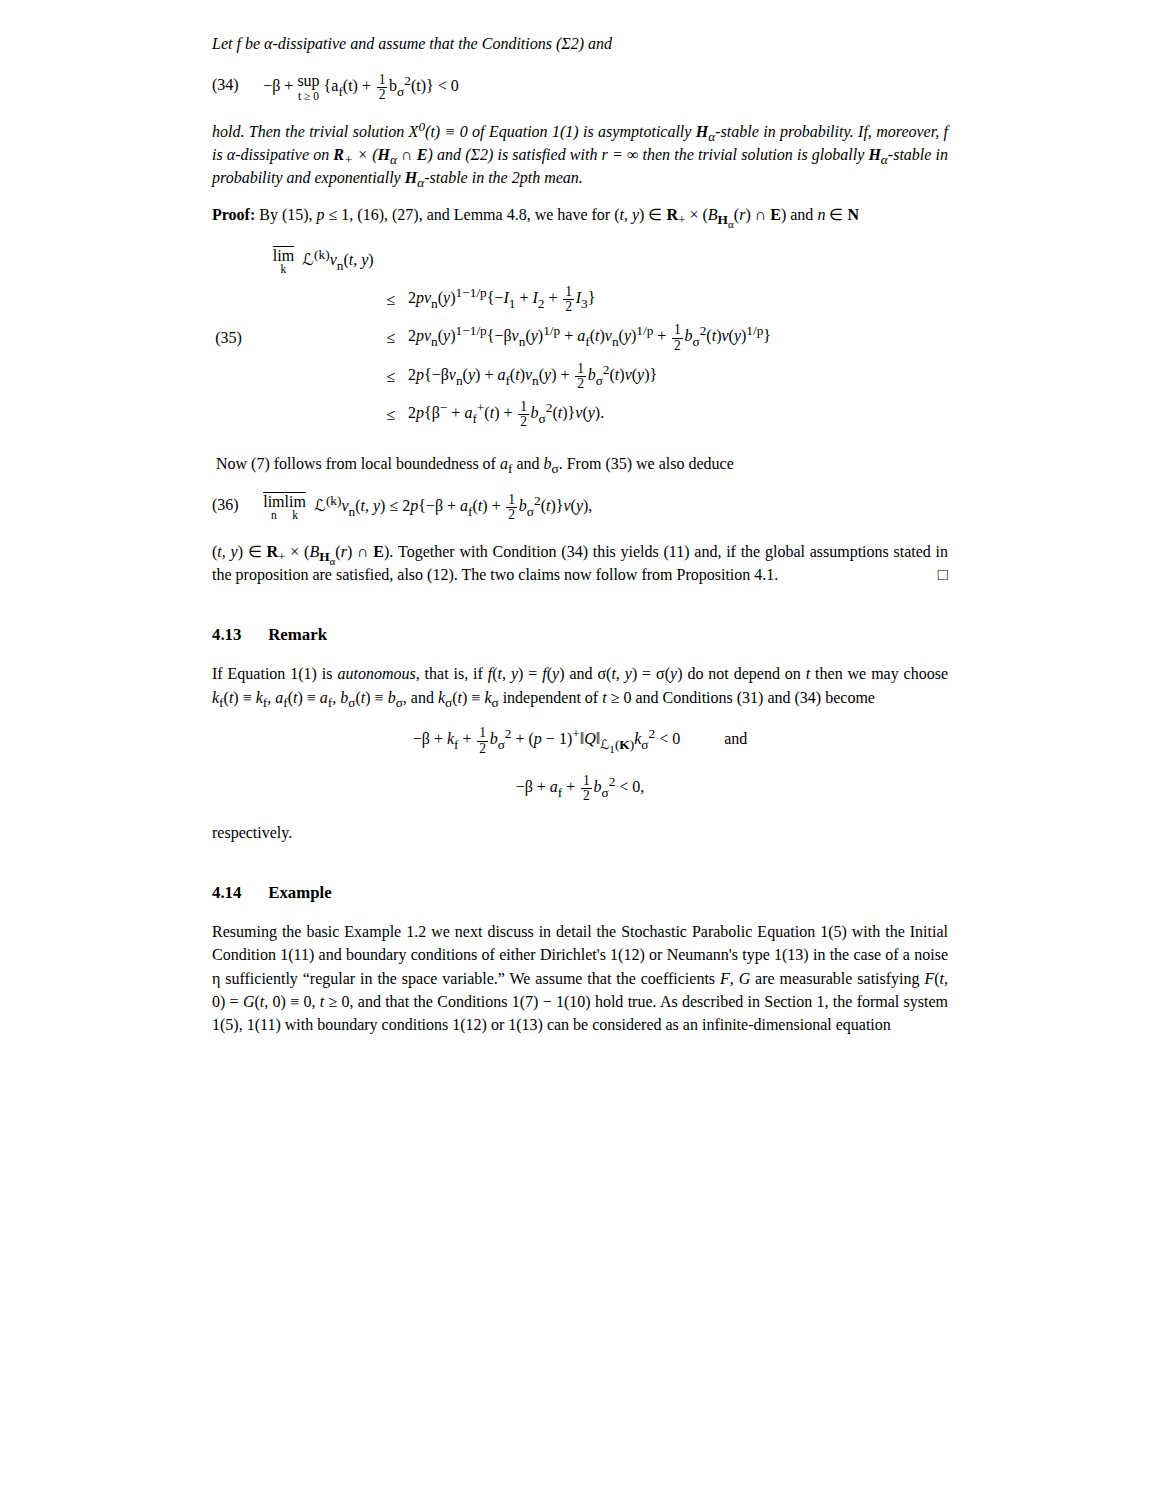Let f be α-dissipative and assume that the Conditions (Σ2) and
(34)
−β + sup t ≥ 0 {af(t) + 12bσ2(t)} < 0
hold. Then the trivial solution X0(t) ≡ 0 of Equation 1(1) is asymptotically Hα-stable in probability. If, moreover, f is α-dissipative on R+ × (Hα ∩ E) and (Σ2) is satisfied with r = ∞ then the trivial solution is globally Hα-stable in probability and exponentially Hα-stable in the 2pth mean.
Proof: By (15), p ≤ 1, (16), (27), and Lemma 4.8, we have for (t, y) ∈ R+ × (BHα(r) ∩ E) and n ∈ N
| | lim k ℒ (k) v n ( t , y ) | | |
| | | ≤ | 2 pv n ( y ) 1−1/p {− I 1 + I 2 + 1 2 I 3 } |
| (35) | | ≤ | 2 pv n ( y ) 1−1/p {−β v n ( y ) 1/p + a f ( t ) v n ( y ) 1/p + 1 2 b σ 2 ( t ) v ( y ) 1/p } |
| | | ≤ | 2 p {−β v n ( y ) + a f ( t ) v n ( y ) + 1 2 b σ 2 ( t ) v ( y )} |
| | | ≤ | 2 p {β − + a f + ( t ) + 1 2 b σ 2 ( t )} v ( y ). |
Now (7) follows from local boundedness of af and bσ. From (35) we also deduce
(36)
lim n lim k ℒ(k)vn(t, y) ≤ 2p{−β + af(t) + 12 bσ2(t)}v(y),
(t, y) ∈ R+ × (BHα(r) ∩ E). Together with Condition (34) this yields (11) and, if the global assumptions stated in the proposition are satisfied, also (12). The two claims now follow from Proposition 4.1. □
4.13 Remark
If Equation 1(1) is autonomous, that is, if f(t, y) = f(y) and σ(t, y) = σ(y) do not depend on t then we may choose kf(t) ≡ kf, af(t) ≡ af, bσ(t) ≡ bσ, and kσ(t) ≡ kσ independent of t ≥ 0 and Conditions (31) and (34) become
−β + kf + 12 bσ2 + (p − 1)+‖Q‖ℒ1(K)kσ2 < 0 and
−β + af + 12 bσ2 < 0,
respectively.
4.14 Example
Resuming the basic Example 1.2 we next discuss in detail the Stochastic Parabolic Equation 1(5) with the Initial Condition 1(11) and boundary conditions of either Dirichlet's 1(12) or Neumann's type 1(13) in the case of a noise η sufficiently “regular in the space variable.” We assume that the coefficients F, G are measurable satisfying F(t, 0) = G(t, 0) ≡ 0, t ≥ 0, and that the Conditions 1(7) − 1(10) hold true. As described in Section 1, the formal system 1(5), 1(11) with boundary conditions 1(12) or 1(13) can be considered as an infinite-dimensional equation